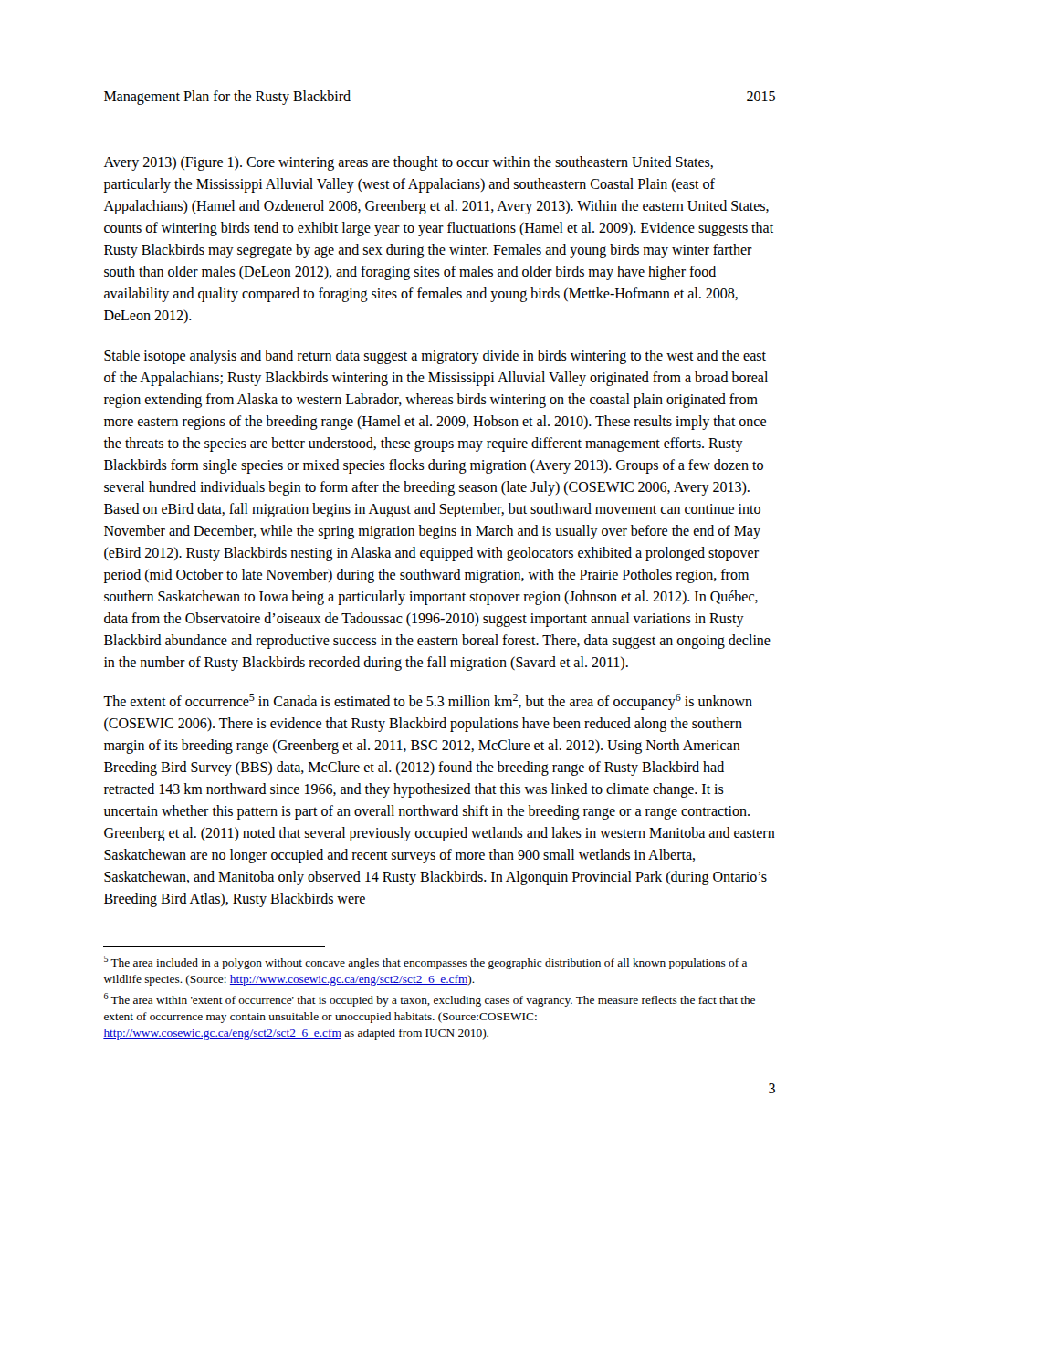Management Plan for the Rusty Blackbird 2015
Avery 2013) (Figure 1). Core wintering areas are thought to occur within the southeastern United States, particularly the Mississippi Alluvial Valley (west of Appalacians) and southeastern Coastal Plain (east of Appalachians) (Hamel and Ozdenerol 2008, Greenberg et al. 2011, Avery 2013). Within the eastern United States, counts of wintering birds tend to exhibit large year to year fluctuations (Hamel et al. 2009). Evidence suggests that Rusty Blackbirds may segregate by age and sex during the winter. Females and young birds may winter farther south than older males (DeLeon 2012), and foraging sites of males and older birds may have higher food availability and quality compared to foraging sites of females and young birds (Mettke-Hofmann et al. 2008, DeLeon 2012).
Stable isotope analysis and band return data suggest a migratory divide in birds wintering to the west and the east of the Appalachians; Rusty Blackbirds wintering in the Mississippi Alluvial Valley originated from a broad boreal region extending from Alaska to western Labrador, whereas birds wintering on the coastal plain originated from more eastern regions of the breeding range (Hamel et al. 2009, Hobson et al. 2010). These results imply that once the threats to the species are better understood, these groups may require different management efforts. Rusty Blackbirds form single species or mixed species flocks during migration (Avery 2013). Groups of a few dozen to several hundred individuals begin to form after the breeding season (late July) (COSEWIC 2006, Avery 2013). Based on eBird data, fall migration begins in August and September, but southward movement can continue into November and December, while the spring migration begins in March and is usually over before the end of May (eBird 2012). Rusty Blackbirds nesting in Alaska and equipped with geolocators exhibited a prolonged stopover period (mid October to late November) during the southward migration, with the Prairie Potholes region, from southern Saskatchewan to Iowa being a particularly important stopover region (Johnson et al. 2012). In Québec, data from the Observatoire d’oiseaux de Tadoussac (1996-2010) suggest important annual variations in Rusty Blackbird abundance and reproductive success in the eastern boreal forest. There, data suggest an ongoing decline in the number of Rusty Blackbirds recorded during the fall migration (Savard et al. 2011).
The extent of occurrence5 in Canada is estimated to be 5.3 million km2, but the area of occupancy6 is unknown (COSEWIC 2006). There is evidence that Rusty Blackbird populations have been reduced along the southern margin of its breeding range (Greenberg et al. 2011, BSC 2012, McClure et al. 2012). Using North American Breeding Bird Survey (BBS) data, McClure et al. (2012) found the breeding range of Rusty Blackbird had retracted 143 km northward since 1966, and they hypothesized that this was linked to climate change. It is uncertain whether this pattern is part of an overall northward shift in the breeding range or a range contraction. Greenberg et al. (2011) noted that several previously occupied wetlands and lakes in western Manitoba and eastern Saskatchewan are no longer occupied and recent surveys of more than 900 small wetlands in Alberta, Saskatchewan, and Manitoba only observed 14 Rusty Blackbirds. In Algonquin Provincial Park (during Ontario’s Breeding Bird Atlas), Rusty Blackbirds were
5 The area included in a polygon without concave angles that encompasses the geographic distribution of all known populations of a wildlife species. (Source: http://www.cosewic.gc.ca/eng/sct2/sct2_6_e.cfm).
6 The area within 'extent of occurrence' that is occupied by a taxon, excluding cases of vagrancy. The measure reflects the fact that the extent of occurrence may contain unsuitable or unoccupied habitats. (Source:COSEWIC: http://www.cosewic.gc.ca/eng/sct2/sct2_6_e.cfm as adapted from IUCN 2010).
3